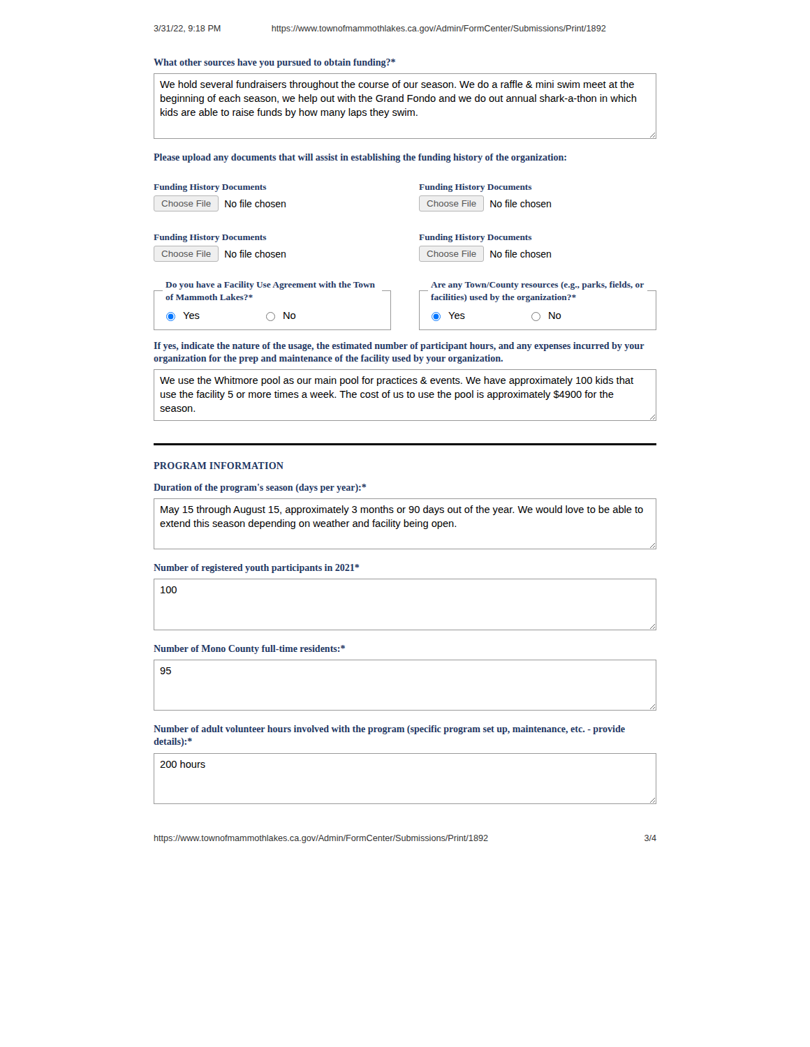3/31/22, 9:18 PM https://www.townofmammothlakes.ca.gov/Admin/FormCenter/Submissions/Print/1892
What other sources have you pursued to obtain funding?*
We hold several fundraisers throughout the course of our season. We do a raffle & mini swim meet at the beginning of each season, we help out with the Grand Fondo and we do out annual shark-a-thon in which kids are able to raise funds by how many laps they swim.
Please upload any documents that will assist in establishing the funding history of the organization:
Funding History Documents
Choose File No file chosen
Funding History Documents
Choose File No file chosen
Funding History Documents
Choose File No file chosen
Funding History Documents
Choose File No file chosen
Do you have a Facility Use Agreement with the Town of Mammoth Lakes?*
Yes No
Are any Town/County resources (e.g., parks, fields, or facilities) used by the organization?*
Yes No
If yes, indicate the nature of the usage, the estimated number of participant hours, and any expenses incurred by your organization for the prep and maintenance of the facility used by your organization.
We use the Whitmore pool as our main pool for practices & events. We have approximately 100 kids that use the facility 5 or more times a week. The cost of us to use the pool is approximately $4900 for the season.
PROGRAM INFORMATION
Duration of the program's season (days per year):*
May 15 through August 15, approximately 3 months or 90 days out of the year. We would love to be able to extend this season depending on weather and facility being open.
Number of registered youth participants in 2021*
100
Number of Mono County full-time residents:*
95
Number of adult volunteer hours involved with the program (specific program set up, maintenance, etc. - provide details):*
200 hours
https://www.townofmammothlakes.ca.gov/Admin/FormCenter/Submissions/Print/1892 3/4